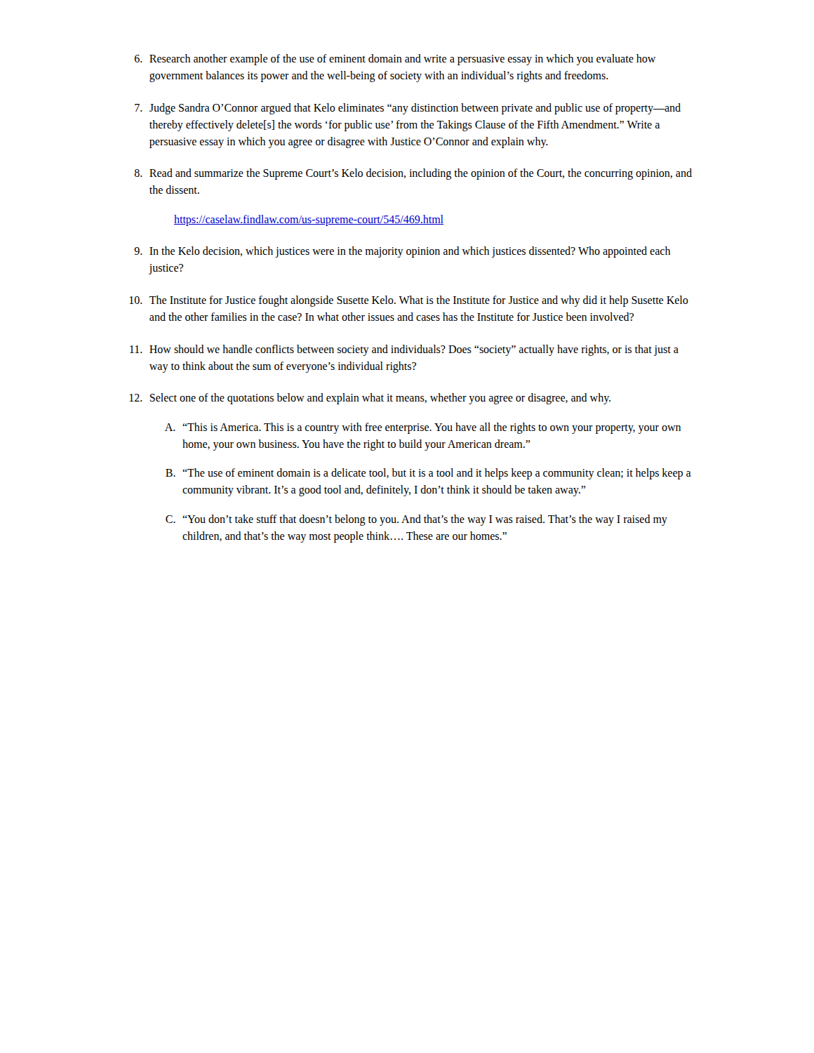Research another example of the use of eminent domain and write a persuasive essay in which you evaluate how government balances its power and the well-being of society with an individual’s rights and freedoms.
Judge Sandra O’Connor argued that Kelo eliminates “any distinction between private and public use of property—and thereby effectively delete[s] the words ‘for public use’ from the Takings Clause of the Fifth Amendment.” Write a persuasive essay in which you agree or disagree with Justice O’Connor and explain why.
Read and summarize the Supreme Court’s Kelo decision, including the opinion of the Court, the concurring opinion, and the dissent.
https://caselaw.findlaw.com/us-supreme-court/545/469.html
In the Kelo decision, which justices were in the majority opinion and which justices dissented? Who appointed each justice?
The Institute for Justice fought alongside Susette Kelo. What is the Institute for Justice and why did it help Susette Kelo and the other families in the case? In what other issues and cases has the Institute for Justice been involved?
How should we handle conflicts between society and individuals? Does “society” actually have rights, or is that just a way to think about the sum of everyone’s individual rights?
Select one of the quotations below and explain what it means, whether you agree or disagree, and why.
“This is America. This is a country with free enterprise. You have all the rights to own your property, your own home, your own business. You have the right to build your American dream.”
“The use of eminent domain is a delicate tool, but it is a tool and it helps keep a community clean; it helps keep a community vibrant. It’s a good tool and, definitely, I don’t think it should be taken away.”
“You don’t take stuff that doesn’t belong to you. And that’s the way I was raised. That’s the way I raised my children, and that’s the way most people think…. These are our homes.”